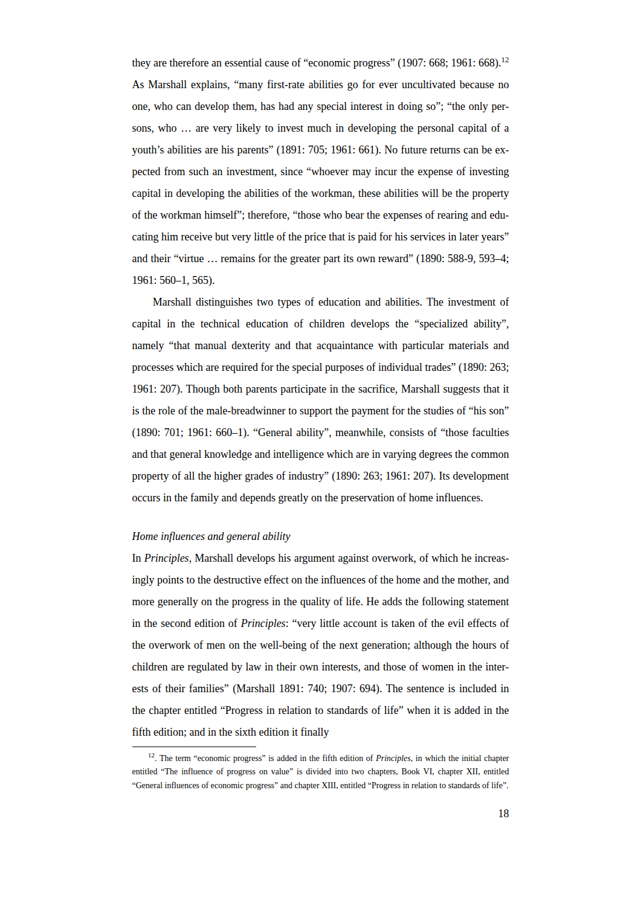they are therefore an essential cause of “economic progress” (1907: 668; 1961: 668).12 As Marshall explains, “many first-rate abilities go for ever uncultivated because no one, who can develop them, has had any special interest in doing so”; “the only persons, who … are very likely to invest much in developing the personal capital of a youth’s abilities are his parents” (1891: 705; 1961: 661). No future returns can be expected from such an investment, since “whoever may incur the expense of investing capital in developing the abilities of the workman, these abilities will be the property of the workman himself”; therefore, “those who bear the expenses of rearing and educating him receive but very little of the price that is paid for his services in later years” and their “virtue … remains for the greater part its own reward” (1890: 588-9, 593–4; 1961: 560–1, 565).
Marshall distinguishes two types of education and abilities. The investment of capital in the technical education of children develops the “specialized ability”, namely “that manual dexterity and that acquaintance with particular materials and processes which are required for the special purposes of individual trades” (1890: 263; 1961: 207). Though both parents participate in the sacrifice, Marshall suggests that it is the role of the male-breadwinner to support the payment for the studies of “his son” (1890: 701; 1961: 660–1). “General ability”, meanwhile, consists of “those faculties and that general knowledge and intelligence which are in varying degrees the common property of all the higher grades of industry” (1890: 263; 1961: 207). Its development occurs in the family and depends greatly on the preservation of home influences.
Home influences and general ability
In Principles, Marshall develops his argument against overwork, of which he increasingly points to the destructive effect on the influences of the home and the mother, and more generally on the progress in the quality of life. He adds the following statement in the second edition of Principles: “very little account is taken of the evil effects of the overwork of men on the well-being of the next generation; although the hours of children are regulated by law in their own interests, and those of women in the interests of their families” (Marshall 1891: 740; 1907: 694). The sentence is included in the chapter entitled “Progress in relation to standards of life” when it is added in the fifth edition; and in the sixth edition it finally
12. The term “economic progress” is added in the fifth edition of Principles, in which the initial chapter entitled “The influence of progress on value” is divided into two chapters, Book VI, chapter XII, entitled “General influences of economic progress” and chapter XIII, entitled “Progress in relation to standards of life”.
18